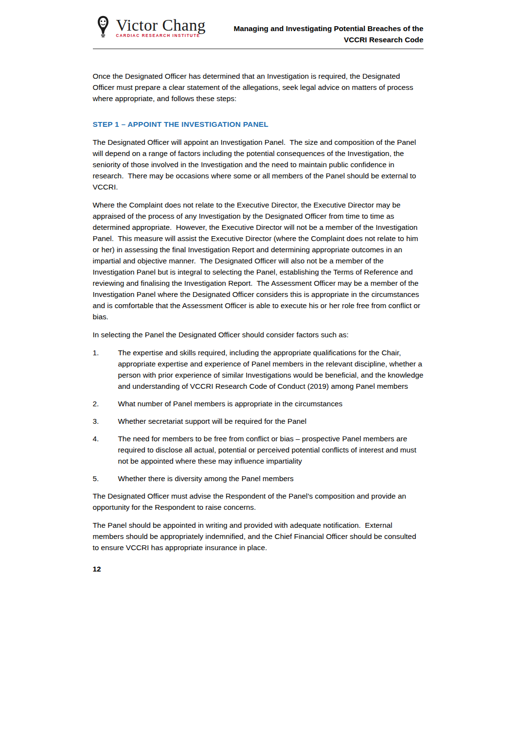Victor Chang Cardiac Research Institute
Managing and Investigating Potential Breaches of the VCCRI Research Code
Once the Designated Officer has determined that an Investigation is required, the Designated Officer must prepare a clear statement of the allegations, seek legal advice on matters of process where appropriate, and follows these steps:
STEP 1 – APPOINT THE INVESTIGATION PANEL
The Designated Officer will appoint an Investigation Panel. The size and composition of the Panel will depend on a range of factors including the potential consequences of the Investigation, the seniority of those involved in the Investigation and the need to maintain public confidence in research. There may be occasions where some or all members of the Panel should be external to VCCRI.
Where the Complaint does not relate to the Executive Director, the Executive Director may be appraised of the process of any Investigation by the Designated Officer from time to time as determined appropriate. However, the Executive Director will not be a member of the Investigation Panel. This measure will assist the Executive Director (where the Complaint does not relate to him or her) in assessing the final Investigation Report and determining appropriate outcomes in an impartial and objective manner. The Designated Officer will also not be a member of the Investigation Panel but is integral to selecting the Panel, establishing the Terms of Reference and reviewing and finalising the Investigation Report. The Assessment Officer may be a member of the Investigation Panel where the Designated Officer considers this is appropriate in the circumstances and is comfortable that the Assessment Officer is able to execute his or her role free from conflict or bias.
In selecting the Panel the Designated Officer should consider factors such as:
The expertise and skills required, including the appropriate qualifications for the Chair, appropriate expertise and experience of Panel members in the relevant discipline, whether a person with prior experience of similar Investigations would be beneficial, and the knowledge and understanding of VCCRI Research Code of Conduct (2019) among Panel members
What number of Panel members is appropriate in the circumstances
Whether secretariat support will be required for the Panel
The need for members to be free from conflict or bias – prospective Panel members are required to disclose all actual, potential or perceived potential conflicts of interest and must not be appointed where these may influence impartiality
Whether there is diversity among the Panel members
The Designated Officer must advise the Respondent of the Panel’s composition and provide an opportunity for the Respondent to raise concerns.
The Panel should be appointed in writing and provided with adequate notification. External members should be appropriately indemnified, and the Chief Financial Officer should be consulted to ensure VCCRI has appropriate insurance in place.
12